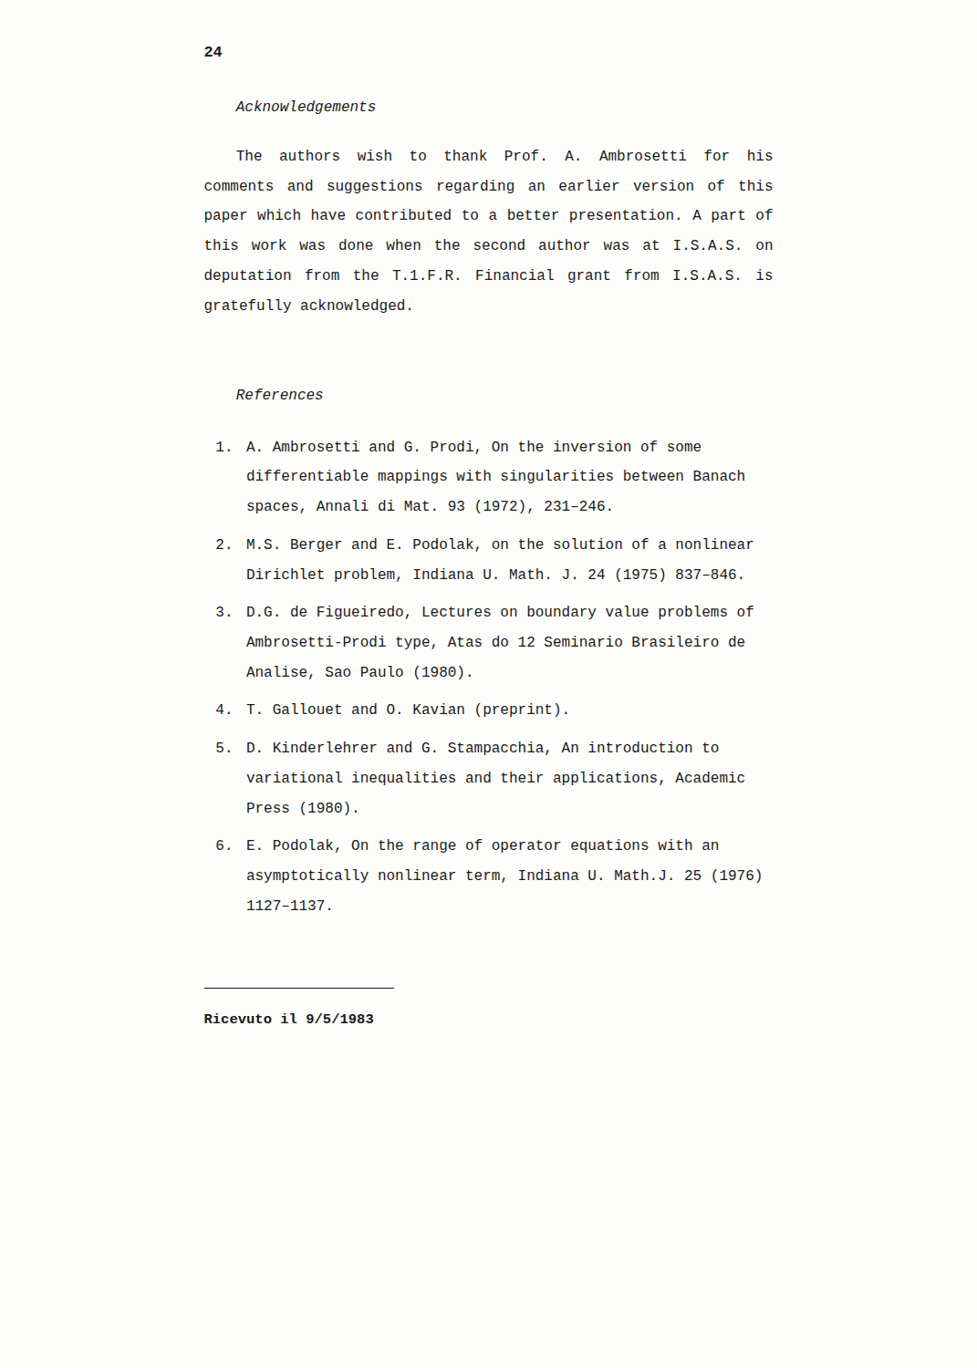24
Acknowledgements
The authors wish to thank Prof. A. Ambrosetti for his comments and suggestions regarding an earlier version of this paper which have contributed to a better presentation. A part of this work was done when the second author was at I.S.A.S. on deputation from the T.1.F.R. Financial grant from I.S.A.S. is gratefully acknowledged.
References
A. Ambrosetti and G. Prodi, On the inversion of some differentiable mappings with singularities between Banach spaces, Annali di Mat. 93 (1972), 231–246.
M.S. Berger and E. Podolak, on the solution of a nonlinear Dirichlet problem, Indiana U. Math. J. 24 (1975) 837–846.
D.G. de Figueiredo, Lectures on boundary value problems of Ambrosetti-Prodi type, Atas do 12 Seminario Brasileiro de Analise, Sao Paulo (1980).
T. Gallouet and O. Kavian (preprint).
D. Kinderlehrer and G. Stampacchia, An introduction to variational inequalities and their applications, Academic Press (1980).
E. Podolak, On the range of operator equations with an asymptotically nonlinear term, Indiana U. Math.J. 25 (1976) 1127–1137.
Ricevuto il 9/5/1983